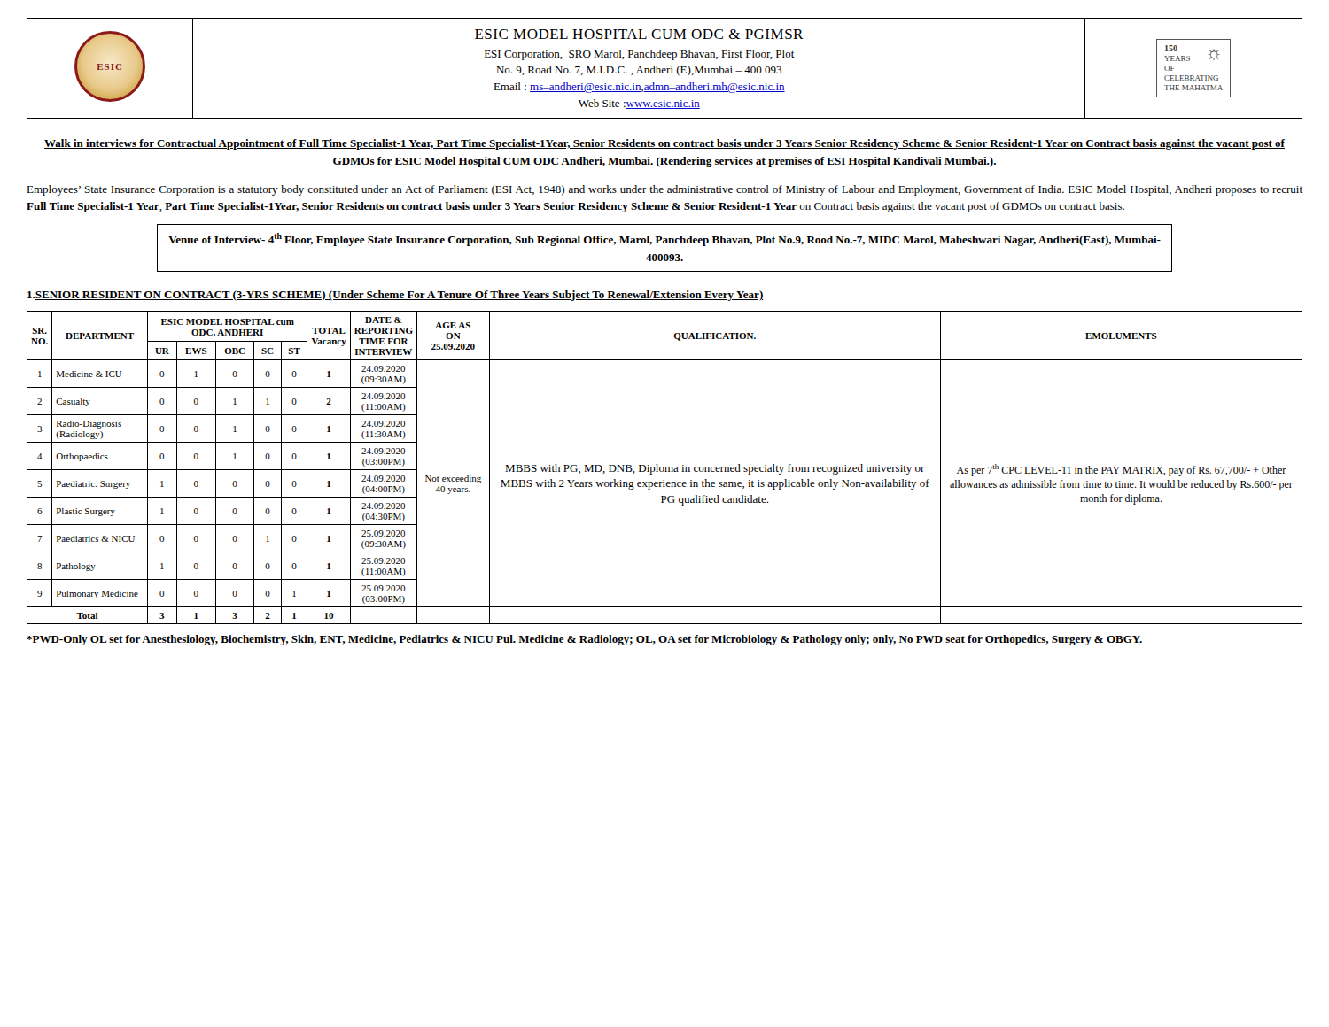| | ESIC MODEL HOSPITAL CUM ODC & PGIMSR ESI Corporation, SRO Marol, Panchdeep Bhavan, First Floor, Plot No. 9, Road No. 7, M.I.D.C. , Andheri (E),Mumbai – 400 093 Email : ms–andheri@esic.nic.in , admn–andheri.mh@esic.nic.in Web Site : www.esic.nic.in | ☼ 150 YEARS OF CELEBRATING THE MAHATMA |
Walk in interviews for Contractual Appointment of Full Time Specialist-1 Year, Part Time Specialist-1Year, Senior Residents on contract basis under 3 Years Senior Residency Scheme & Senior Resident-1 Year on Contract basis against the vacant post of GDMOs for ESIC Model Hospital CUM ODC Andheri, Mumbai. (Rendering services at premises of ESI Hospital Kandivali Mumbai.).
Employees’ State Insurance Corporation is a statutory body constituted under an Act of Parliament (ESI Act, 1948) and works under the administrative control of Ministry of Labour and Employment, Government of India. ESIC Model Hospital, Andheri proposes to recruit Full Time Specialist-1 Year, Part Time Specialist-1Year, Senior Residents on contract basis under 3 Years Senior Residency Scheme & Senior Resident-1 Year on Contract basis against the vacant post of GDMOs on contract basis.
Venue of Interview- 4th Floor, Employee State Insurance Corporation, Sub Regional Office, Marol, Panchdeep Bhavan, Plot No.9, Rood No.-7, MIDC Marol, Maheshwari Nagar, Andheri(East), Mumbai-400093.
1.SENIOR RESIDENT ON CONTRACT (3-YRS SCHEME) (Under Scheme For A Tenure Of Three Years Subject To Renewal/Extension Every Year)
| SR. NO. | DEPARTMENT | ESIC MODEL HOSPITAL cum ODC, ANDHERI | TOTAL Vacancy | DATE & REPORTING TIME FOR INTERVIEW | AGE AS ON 25.09.2020 | QUALIFICATION. | EMOLUMENTS |
| --- | --- | --- | --- | --- | --- | --- | --- |
| UR | EWS | OBC | SC | ST |
| 1 | Medicine & ICU | 0 | 1 | 0 | 0 | 0 | 1 | 24.09.2020 (09:30AM) | Not exceeding 40 years. | MBBS with PG, MD, DNB, Diploma in concerned specialty from recognized university or MBBS with 2 Years working experience in the same, it is applicable only Non-availability of PG qualified candidate. | As per 7 th CPC LEVEL-11 in the PAY MATRIX, pay of Rs. 67,700/- + Other allowances as admissible from time to time. It would be reduced by Rs.600/- per month for diploma. |
| 2 | Casualty | 0 | 0 | 1 | 1 | 0 | 2 | 24.09.2020 (11:00AM) |
| 3 | Radio-Diagnosis (Radiology) | 0 | 0 | 1 | 0 | 0 | 1 | 24.09.2020 (11:30AM) |
| 4 | Orthopaedics | 0 | 0 | 1 | 0 | 0 | 1 | 24.09.2020 (03:00PM) |
| 5 | Paediatric. Surgery | 1 | 0 | 0 | 0 | 0 | 1 | 24.09.2020 (04:00PM) |
| 6 | Plastic Surgery | 1 | 0 | 0 | 0 | 0 | 1 | 24.09.2020 (04:30PM) |
| 7 | Paediatrics & NICU | 0 | 0 | 0 | 1 | 0 | 1 | 25.09.2020 (09:30AM) |
| 8 | Pathology | 1 | 0 | 0 | 0 | 0 | 1 | 25.09.2020 (11:00AM) |
| 9 | Pulmonary Medicine | 0 | 0 | 0 | 0 | 1 | 1 | 25.09.2020 (03:00PM) |
| Total | 3 | 1 | 3 | 2 | 1 | 10 | | | | |
*PWD-Only OL set for Anesthesiology, Biochemistry, Skin, ENT, Medicine, Pediatrics & NICU Pul. Medicine & Radiology; OL, OA set for Microbiology & Pathology only; only, No PWD seat for Orthopedics, Surgery & OBGY.